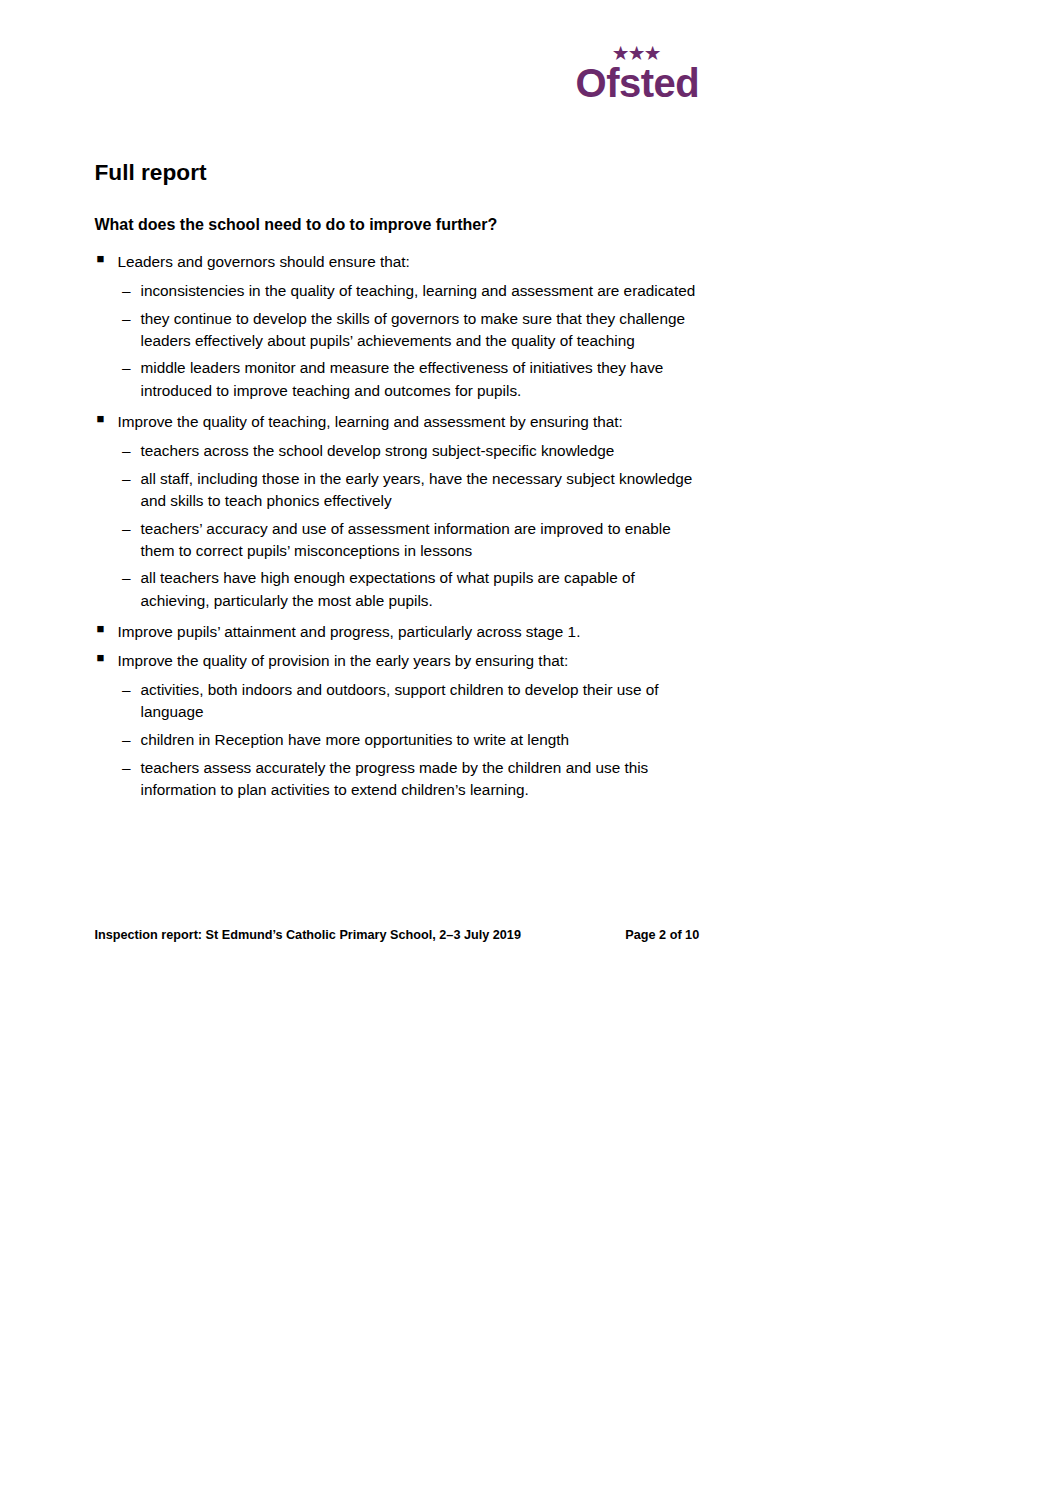★★★
Ofsted
Full report
What does the school need to do to improve further?
Leaders and governors should ensure that:
inconsistencies in the quality of teaching, learning and assessment are eradicated
they continue to develop the skills of governors to make sure that they challenge leaders effectively about pupils’ achievements and the quality of teaching
middle leaders monitor and measure the effectiveness of initiatives they have introduced to improve teaching and outcomes for pupils.
Improve the quality of teaching, learning and assessment by ensuring that:
teachers across the school develop strong subject-specific knowledge
all staff, including those in the early years, have the necessary subject knowledge and skills to teach phonics effectively
teachers’ accuracy and use of assessment information are improved to enable them to correct pupils’ misconceptions in lessons
all teachers have high enough expectations of what pupils are capable of achieving, particularly the most able pupils.
Improve pupils’ attainment and progress, particularly across stage 1.
Improve the quality of provision in the early years by ensuring that:
activities, both indoors and outdoors, support children to develop their use of language
children in Reception have more opportunities to write at length
teachers assess accurately the progress made by the children and use this information to plan activities to extend children’s learning.
Inspection report: St Edmund’s Catholic Primary School, 2–3 July 2019
Page 2 of 10